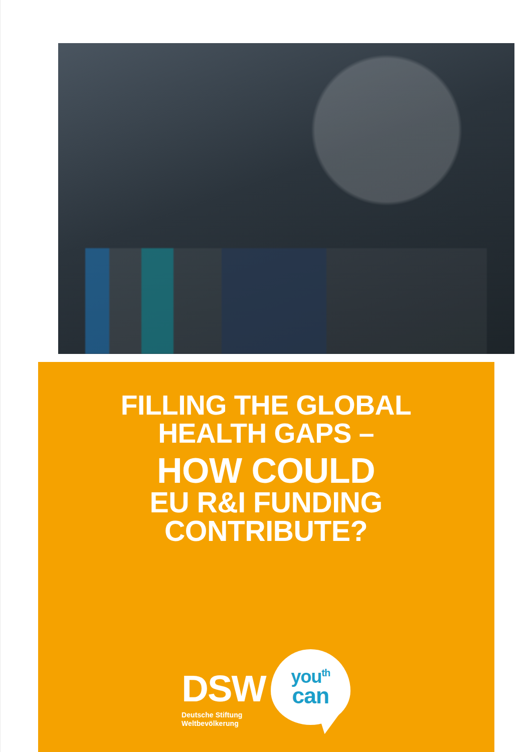Filling the Global Health Gaps – How could EU R&I funding contribute?
DSW
Deutsche Stiftung
Weltbevölkerung
youth can